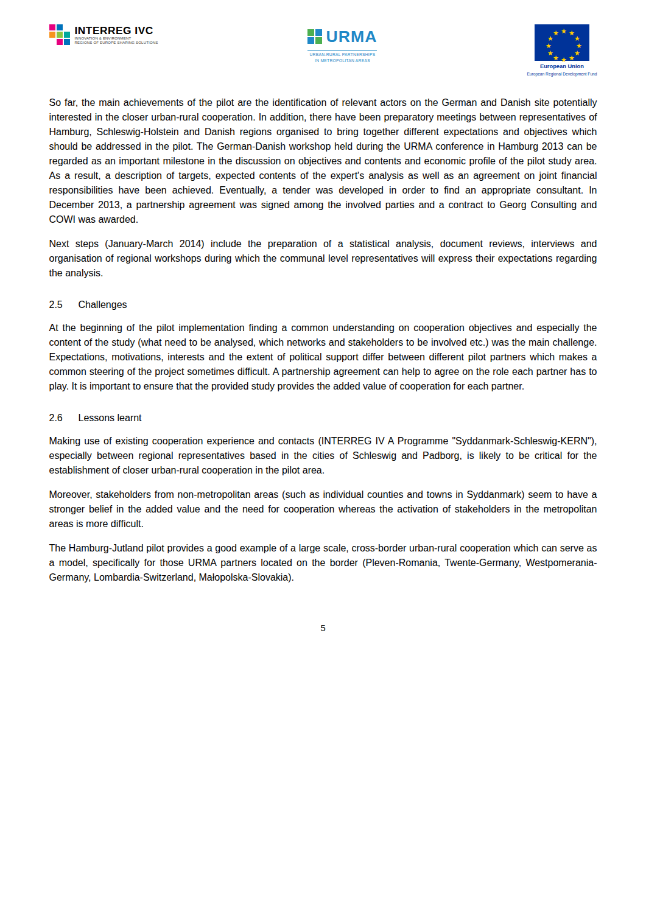INTERREG IVC
INNOVATION & ENVIRONMENT
REGIONS OF EUROPE SHARING SOLUTIONS
URMA
URBAN-RURAL PARTNERSHIPS
IN METROPOLITAN AREAS
★ ★ ★ ★ ★ ★ ★ ★ ★ ★ ★ ★
European Union European Regional Development Fund
So far, the main achievements of the pilot are the identification of relevant actors on the German and Danish site potentially interested in the closer urban-rural cooperation. In addition, there have been preparatory meetings between representatives of Hamburg, Schleswig-Holstein and Danish regions organised to bring together different expectations and objectives which should be addressed in the pilot. The German-Danish workshop held during the URMA conference in Hamburg 2013 can be regarded as an important milestone in the discussion on objectives and contents and economic profile of the pilot study area. As a result, a description of targets, expected contents of the expert's analysis as well as an agreement on joint financial responsibilities have been achieved. Eventually, a tender was developed in order to find an appropriate consultant. In December 2013, a partnership agreement was signed among the involved parties and a contract to Georg Consulting and COWI was awarded.
Next steps (January-March 2014) include the preparation of a statistical analysis, document reviews, interviews and organisation of regional workshops during which the communal level representatives will express their expectations regarding the analysis.
2.5 Challenges
At the beginning of the pilot implementation finding a common understanding on cooperation objectives and especially the content of the study (what need to be analysed, which networks and stakeholders to be involved etc.) was the main challenge. Expectations, motivations, interests and the extent of political support differ between different pilot partners which makes a common steering of the project sometimes difficult. A partnership agreement can help to agree on the role each partner has to play. It is important to ensure that the provided study provides the added value of cooperation for each partner.
2.6 Lessons learnt
Making use of existing cooperation experience and contacts (INTERREG IV A Programme "Syddanmark-Schleswig-KERN"), especially between regional representatives based in the cities of Schleswig and Padborg, is likely to be critical for the establishment of closer urban-rural cooperation in the pilot area.
Moreover, stakeholders from non-metropolitan areas (such as individual counties and towns in Syddanmark) seem to have a stronger belief in the added value and the need for cooperation whereas the activation of stakeholders in the metropolitan areas is more difficult.
The Hamburg-Jutland pilot provides a good example of a large scale, cross-border urban-rural cooperation which can serve as a model, specifically for those URMA partners located on the border (Pleven-Romania, Twente-Germany, Westpomerania-Germany, Lombardia-Switzerland, Małopolska-Slovakia).
5